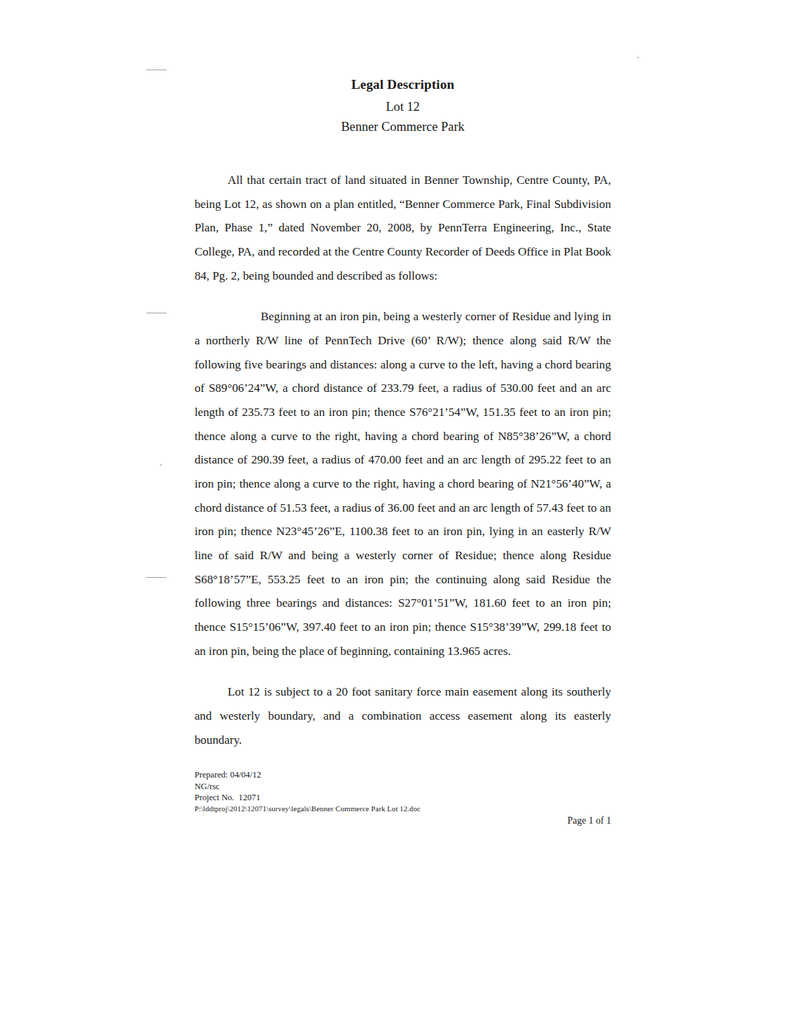—— —— —— · ·
Legal Description
Lot 12
Benner Commerce Park
All that certain tract of land situated in Benner Township, Centre County, PA, being Lot 12, as shown on a plan entitled, “Benner Commerce Park, Final Subdivision Plan, Phase 1,” dated November 20, 2008, by PennTerra Engineering, Inc., State College, PA, and recorded at the Centre County Recorder of Deeds Office in Plat Book 84, Pg. 2, being bounded and described as follows:
Beginning at an iron pin, being a westerly corner of Residue and lying in a northerly R/W line of PennTech Drive (60’ R/W); thence along said R/W the following five bearings and distances: along a curve to the left, having a chord bearing of S89°06’24”W, a chord distance of 233.79 feet, a radius of 530.00 feet and an arc length of 235.73 feet to an iron pin; thence S76°21’54”W, 151.35 feet to an iron pin; thence along a curve to the right, having a chord bearing of N85°38’26”W, a chord distance of 290.39 feet, a radius of 470.00 feet and an arc length of 295.22 feet to an iron pin; thence along a curve to the right, having a chord bearing of N21°56’40”W, a chord distance of 51.53 feet, a radius of 36.00 feet and an arc length of 57.43 feet to an iron pin; thence N23°45’26”E, 1100.38 feet to an iron pin, lying in an easterly R/W line of said R/W and being a westerly corner of Residue; thence along Residue S68°18’57”E, 553.25 feet to an iron pin; the continuing along said Residue the following three bearings and distances: S27°01’51”W, 181.60 feet to an iron pin; thence S15°15’06”W, 397.40 feet to an iron pin; thence S15°38’39”W, 299.18 feet to an iron pin, being the place of beginning, containing 13.965 acres.
Lot 12 is subject to a 20 foot sanitary force main easement along its southerly and westerly boundary, and a combination access easement along its easterly boundary.
Prepared: 04/04/12
NG/rsc
Project No. 12071
P:\lddtproj\2012\12071\survey\legals\Benner Commerce Park Lot 12.doc
Page 1 of 1